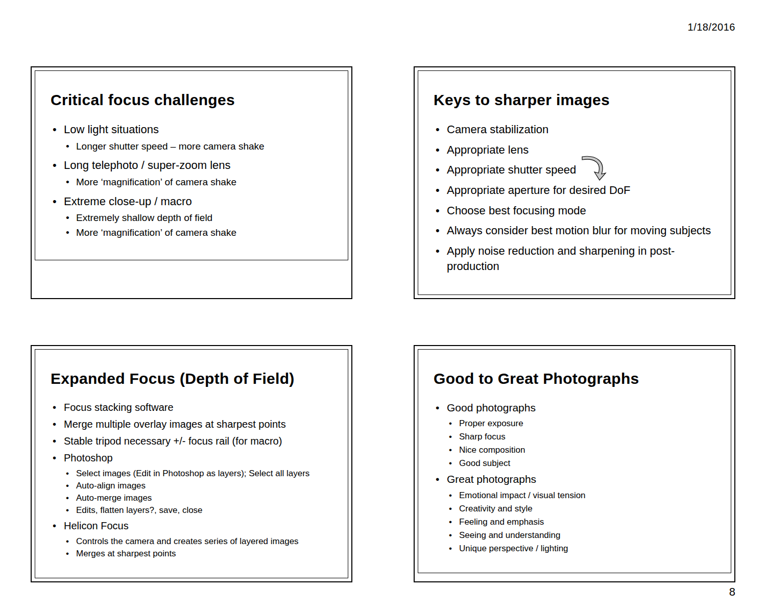1/18/2016
Critical focus challenges
Low light situations
Longer shutter speed – more camera shake
Long telephoto / super-zoom lens
More ‘magnification’ of camera shake
Extreme close-up / macro
Extremely shallow depth of field
More ‘magnification’ of camera shake
Keys to sharper images
Camera stabilization
Appropriate lens
Appropriate shutter speed
Appropriate aperture for desired DoF
Choose best focusing mode
Always consider best motion blur for moving subjects
Apply noise reduction and sharpening in post-production
Expanded Focus (Depth of Field)
Focus stacking software
Merge multiple overlay images at sharpest points
Stable tripod necessary +/- focus rail (for macro)
Photoshop
Select images (Edit in Photoshop as layers); Select all layers
Auto-align images
Auto-merge images
Edits, flatten layers?, save, close
Helicon Focus
Controls the camera and creates series of layered images
Merges at sharpest points
Good to Great Photographs
Good photographs
Proper exposure
Sharp focus
Nice composition
Good subject
Great photographs
Emotional impact / visual tension
Creativity and style
Feeling and emphasis
Seeing and understanding
Unique perspective / lighting
8